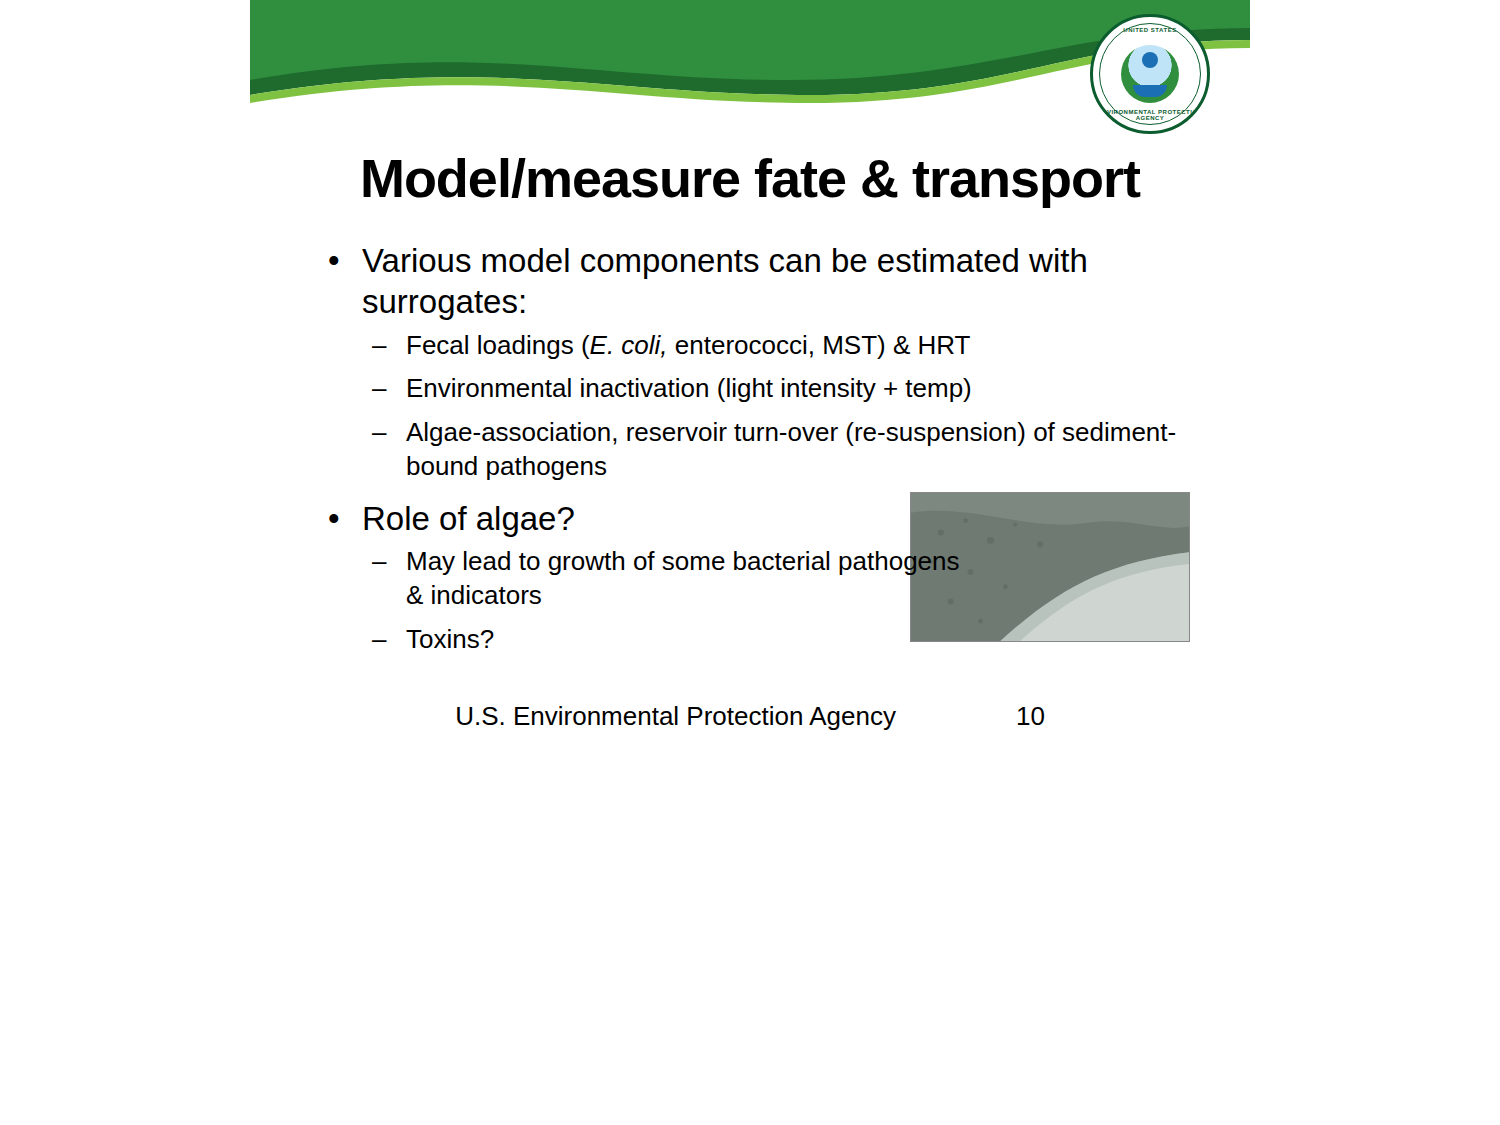United States
Environmental Protection Agency
Model/measure fate & transport
Various model components can be estimated with surrogates:
Fecal loadings (E. coli, enterococci, MST) & HRT
Environmental inactivation (light intensity + temp)
Algae-association, reservoir turn-over (re-suspension) of sediment-bound pathogens
Role of algae?
May lead to growth of some bacterial pathogens & indicators
Toxins?
U.S. Environmental Protection Agency 10